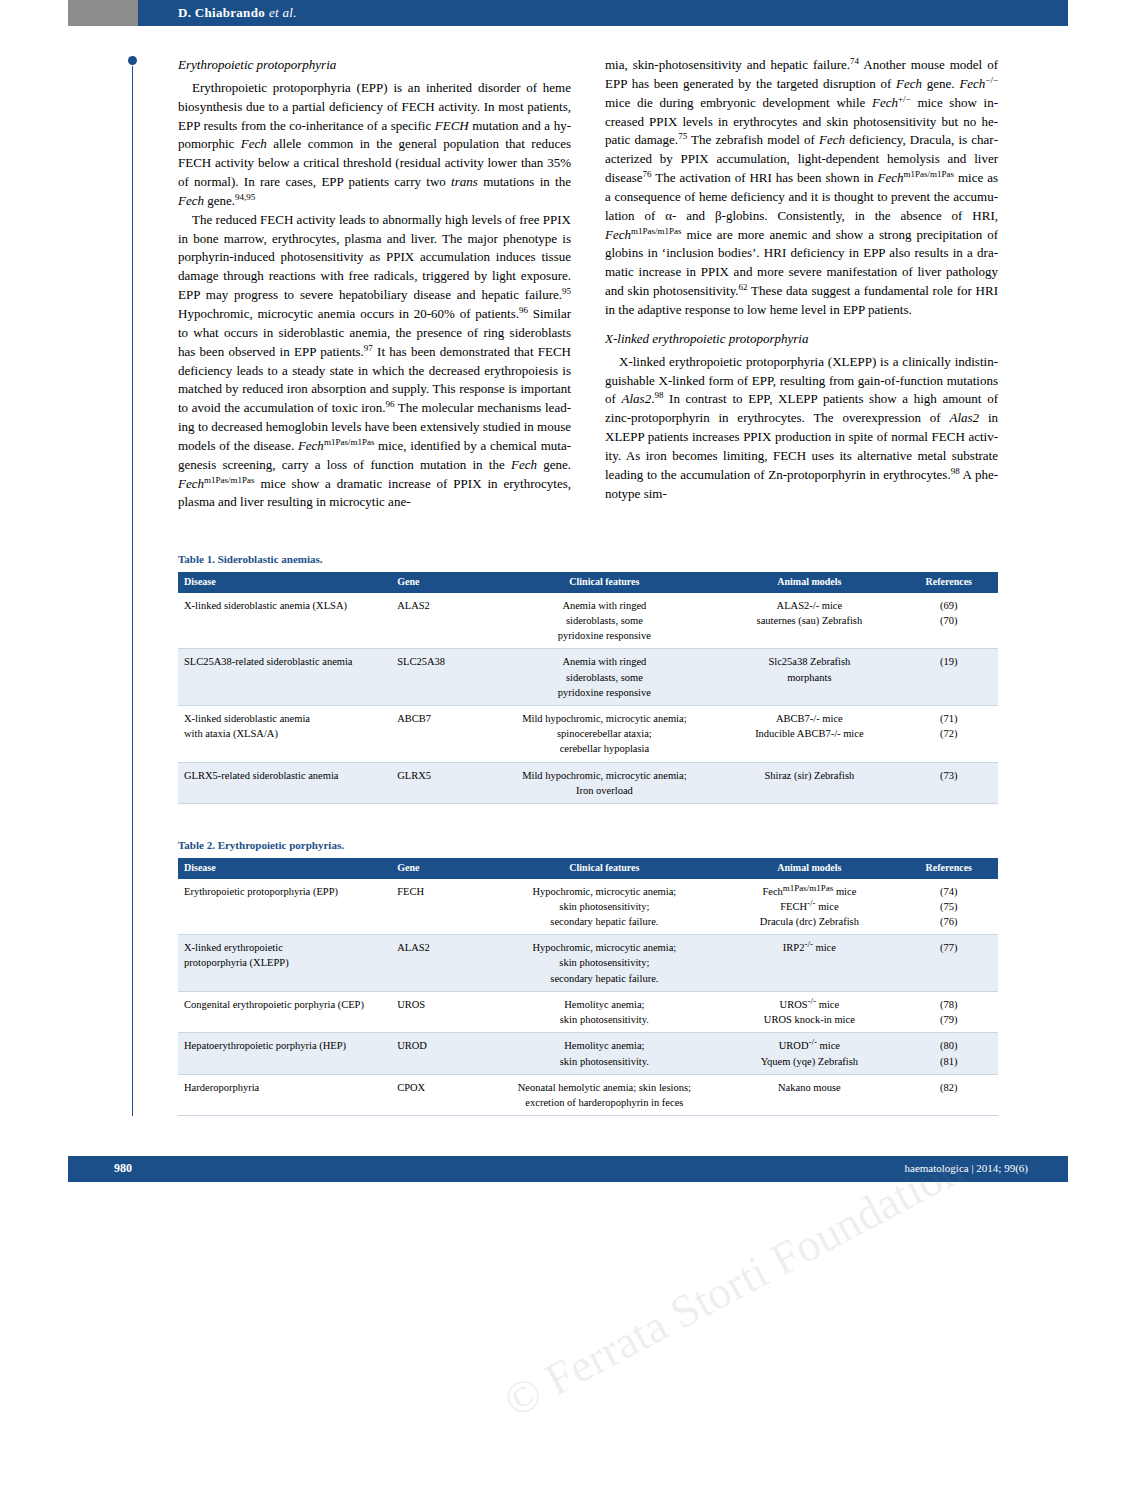D. Chiabrando et al.
Erythropoietic protoporphyria
Erythropoietic protoporphyria (EPP) is an inherited disorder of heme biosynthesis due to a partial deficiency of FECH activity. In most patients, EPP results from the co-inheritance of a specific FECH mutation and a hypomorphic Fech allele common in the general population that reduces FECH activity below a critical threshold (residual activity lower than 35% of normal). In rare cases, EPP patients carry two trans mutations in the Fech gene.94,95
The reduced FECH activity leads to abnormally high levels of free PPIX in bone marrow, erythrocytes, plasma and liver. The major phenotype is porphyrin-induced photosensitivity as PPIX accumulation induces tissue damage through reactions with free radicals, triggered by light exposure. EPP may progress to severe hepatobiliary disease and hepatic failure.95 Hypochromic, microcytic anemia occurs in 20-60% of patients.96 Similar to what occurs in sideroblastic anemia, the presence of ring sideroblasts has been observed in EPP patients.97 It has been demonstrated that FECH deficiency leads to a steady state in which the decreased erythropoiesis is matched by reduced iron absorption and supply. This response is important to avoid the accumulation of toxic iron.96 The molecular mechanisms leading to decreased hemoglobin levels have been extensively studied in mouse models of the disease. Fechm1Pas/m1Pas mice, identified by a chemical mutagenesis screening, carry a loss of function mutation in the Fech gene. Fechm1Pas/m1Pas mice show a dramatic increase of PPIX in erythrocytes, plasma and liver resulting in microcytic ane-
mia, skin-photosensitivity and hepatic failure.74 Another mouse model of EPP has been generated by the targeted disruption of Fech gene. Fech−/− mice die during embryonic development while Fech+/− mice show increased PPIX levels in erythrocytes and skin photosensitivity but no hepatic damage.75 The zebrafish model of Fech deficiency, Dracula, is characterized by PPIX accumulation, light-dependent hemolysis and liver disease76 The activation of HRI has been shown in Fechm1Pas/m1Pas mice as a consequence of heme deficiency and it is thought to prevent the accumulation of α- and β-globins. Consistently, in the absence of HRI, Fechm1Pas/m1Pas mice are more anemic and show a strong precipitation of globins in ‘inclusion bodies’. HRI deficiency in EPP also results in a dramatic increase in PPIX and more severe manifestation of liver pathology and skin photosensitivity.62 These data suggest a fundamental role for HRI in the adaptive response to low heme level in EPP patients.
X-linked erythropoietic protoporphyria
X-linked erythropoietic protoporphyria (XLEPP) is a clinically indistinguishable X-linked form of EPP, resulting from gain-of-function mutations of Alas2.98 In contrast to EPP, XLEPP patients show a high amount of zinc-protoporphyrin in erythrocytes. The overexpression of Alas2 in XLEPP patients increases PPIX production in spite of normal FECH activity. As iron becomes limiting, FECH uses its alternative metal substrate leading to the accumulation of Zn-protoporphyrin in erythrocytes.98 A phenotype sim-
© Ferrata Storti Foundation
Table 1. Sideroblastic anemias.
| Disease | Gene | Clinical features | Animal models | References |
| --- | --- | --- | --- | --- |
| X-linked sideroblastic anemia (XLSA) | ALAS2 | Anemia with ringed sideroblasts, some pyridoxine responsive | ALAS2-/- mice sauternes (sau) Zebrafish | (69) (70) |
| SLC25A38-related sideroblastic anemia | SLC25A38 | Anemia with ringed sideroblasts, some pyridoxine responsive | Slc25a38 Zebrafish morphants | (19) |
| X-linked sideroblastic anemia with ataxia (XLSA/A) | ABCB7 | Mild hypochromic, microcytic anemia; spinocerebellar ataxia; cerebellar hypoplasia | ABCB7-/- mice Inducible ABCB7-/- mice | (71) (72) |
| GLRX5-related sideroblastic anemia | GLRX5 | Mild hypochromic, microcytic anemia; Iron overload | Shiraz (sir) Zebrafish | (73) |
Table 2. Erythropoietic porphyrias.
| Disease | Gene | Clinical features | Animal models | References |
| --- | --- | --- | --- | --- |
| Erythropoietic protoporphyria (EPP) | FECH | Hypochromic, microcytic anemia; skin photosensitivity; secondary hepatic failure. | Fech m1Pas/m1Pas mice FECH -/- mice Dracula (drc) Zebrafish | (74) (75) (76) |
| X-linked erythropoietic protoporphyria (XLEPP) | ALAS2 | Hypochromic, microcytic anemia; skin photosensitivity; secondary hepatic failure. | IRP2 -/- mice | (77) |
| Congenital erythropoietic porphyria (CEP) | UROS | Hemolityc anemia; skin photosensitivity. | UROS -/- mice UROS knock-in mice | (78) (79) |
| Hepatoerythropoietic porphyria (HEP) | UROD | Hemolityc anemia; skin photosensitivity. | UROD -/- mice Yquem (yqe) Zebrafish | (80) (81) |
| Harderoporphyria | CPOX | Neonatal hemolytic anemia; skin lesions; excretion of harderopophyrin in feces | Nakano mouse | (82) |
980
haematologica | 2014; 99(6)